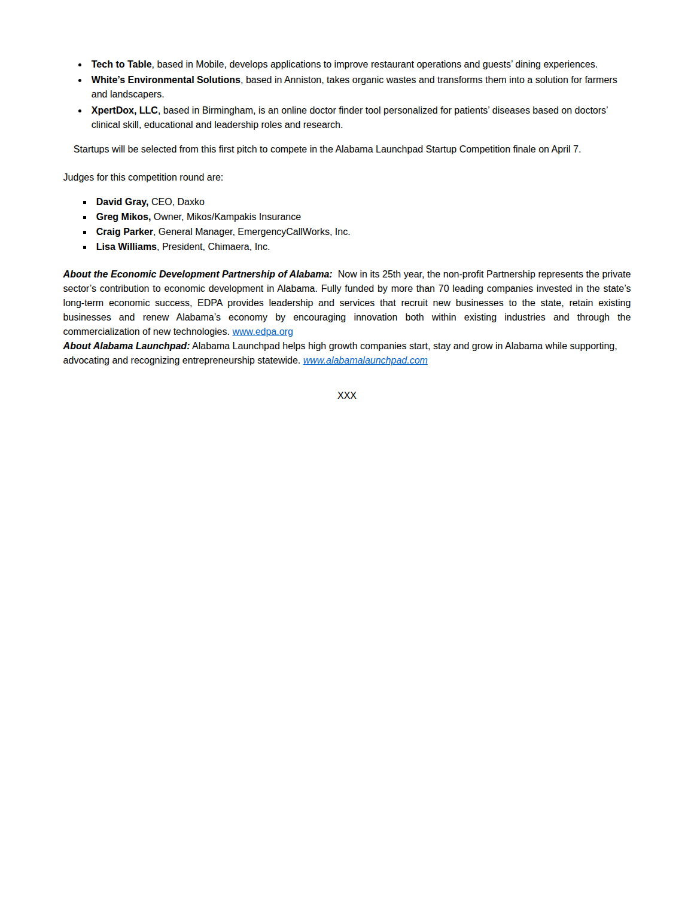Tech to Table, based in Mobile, develops applications to improve restaurant operations and guests’ dining experiences.
White’s Environmental Solutions, based in Anniston, takes organic wastes and transforms them into a solution for farmers and landscapers.
XpertDox, LLC, based in Birmingham, is an online doctor finder tool personalized for patients’ diseases based on doctors’ clinical skill, educational and leadership roles and research.
Startups will be selected from this first pitch to compete in the Alabama Launchpad Startup Competition finale on April 7.
Judges for this competition round are:
David Gray, CEO, Daxko
Greg Mikos, Owner, Mikos/Kampakis Insurance
Craig Parker, General Manager, EmergencyCallWorks, Inc.
Lisa Williams, President, Chimaera, Inc.
About the Economic Development Partnership of Alabama: Now in its 25th year, the non-profit Partnership represents the private sector’s contribution to economic development in Alabama. Fully funded by more than 70 leading companies invested in the state’s long-term economic success, EDPA provides leadership and services that recruit new businesses to the state, retain existing businesses and renew Alabama’s economy by encouraging innovation both within existing industries and through the commercialization of new technologies. www.edpa.org
About Alabama Launchpad: Alabama Launchpad helps high growth companies start, stay and grow in Alabama while supporting, advocating and recognizing entrepreneurship statewide. www.alabamalaunchpad.com
XXX